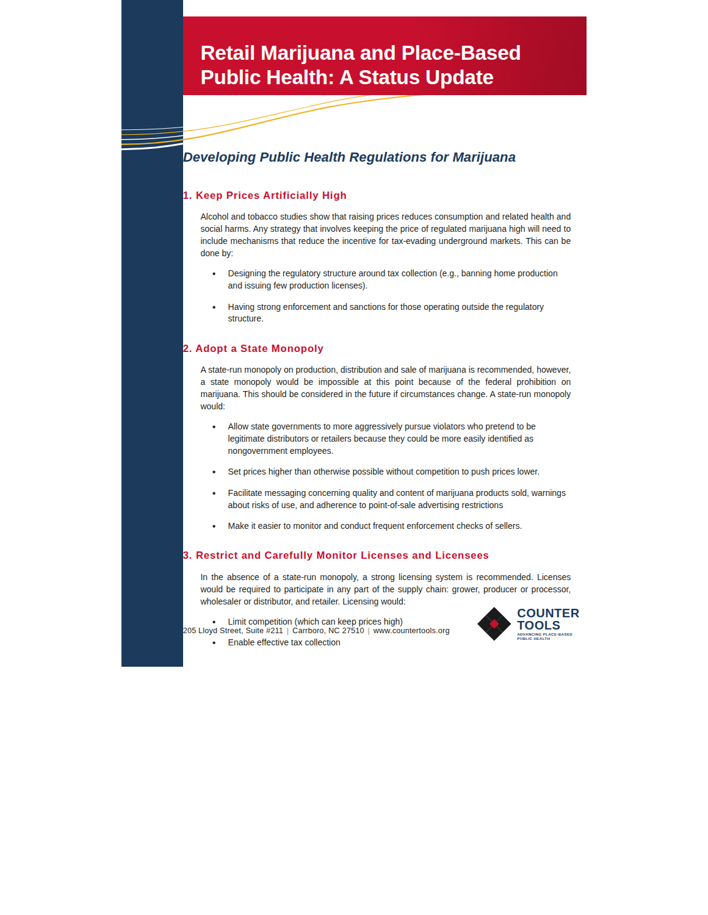Retail Marijuana and Place-Based
Public Health: A Status Update
Developing Public Health Regulations for Marijuana
1. Keep Prices Artificially High
Alcohol and tobacco studies show that raising prices reduces consumption and related health and social harms. Any strategy that involves keeping the price of regulated marijuana high will need to include mechanisms that reduce the incentive for tax-evading underground markets. This can be done by:
Designing the regulatory structure around tax collection (e.g., banning home production and issuing few production licenses).
Having strong enforcement and sanctions for those operating outside the regulatory structure.
2. Adopt a State Monopoly
A state-run monopoly on production, distribution and sale of marijuana is recommended, however, a state monopoly would be impossible at this point because of the federal prohibition on marijuana. This should be considered in the future if circumstances change. A state-run monopoly would:
Allow state governments to more aggressively pursue violators who pretend to be legitimate distributors or retailers because they could be more easily identified as nongovernment employees.
Set prices higher than otherwise possible without competition to push prices lower.
Facilitate messaging concerning quality and content of marijuana products sold, warnings about risks of use, and adherence to point-of-sale advertising restrictions
Make it easier to monitor and conduct frequent enforcement checks of sellers.
3. Restrict and Carefully Monitor Licenses and Licensees
In the absence of a state-run monopoly, a strong licensing system is recommended. Licenses would be required to participate in any part of the supply chain: grower, producer or processor, wholesaler or distributor, and retailer. Licensing would:
Limit competition (which can keep prices high)
Enable effective tax collection
205 Lloyd Street, Suite #211|Carrboro, NC 27510|www.countertools.org
COUNTER TOOLS ADVANCING PLACE-BASED PUBLIC HEALTH